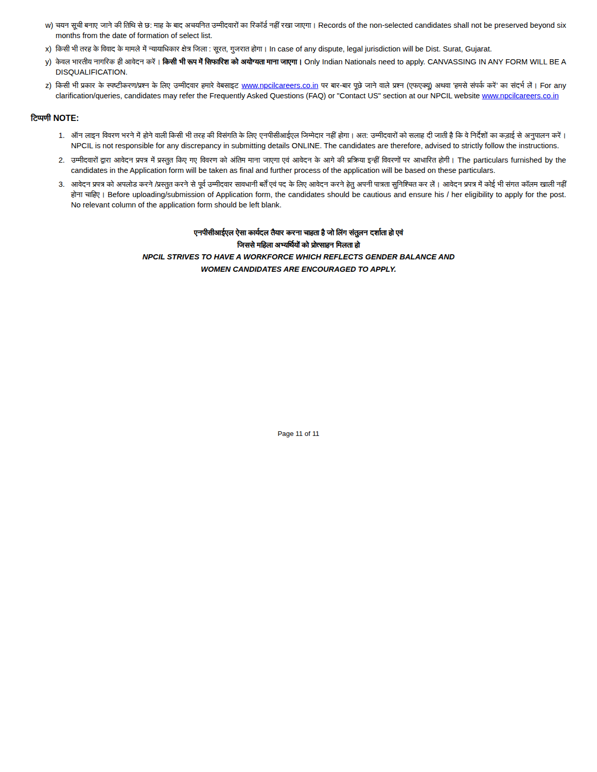w) चयन सूची बनाए जाने की तिथि से छ: माह के बाद अचयनित उम्मीदवारों का रिकॉर्ड नहीं रखा जाएगा। Records of the non-selected candidates shall not be preserved beyond six months from the date of formation of select list.
x) किसी भी तरह के विवाद के मामले में न्यायाधिकार क्षेत्र जिला : सूरत, गुजरात होगा। In case of any dispute, legal jurisdiction will be Dist. Surat, Gujarat.
y) केवल भारतीय नागरिक ही आवेदन करें। किसी भी रूप में सिफारिश को अयोग्यता माना जाएगा। Only Indian Nationals need to apply. CANVASSING IN ANY FORM WILL BE A DISQUALIFICATION.
z) किसी भी प्रकार के स्पष्टीकरण/प्रश्न के लिए उम्मीदवार हमारे वेबसाइट www.npcilcareers.co.in पर बार-बार पूछे जाने वाले प्रश्न (एफएक्यू) अथवा 'हमसे संपर्क करें' का संदर्भ लें। For any clarification/queries, candidates may refer the Frequently Asked Questions (FAQ) or "Contact US" section at our NPCIL website www.npcilcareers.co.in
टिप्पणी NOTE:
ऑन लाइन विवरण भरने में होने वाली किसी भी तरह की विसंगति के लिए एनपीसीआईएल जिम्मेदार नहीं होगा। अत: उम्मीदवारों को सलाह दी जाती है कि वे निर्देशों का कड़ाई से अनुपालन करें। NPCIL is not responsible for any discrepancy in submitting details ONLINE. The candidates are therefore, advised to strictly follow the instructions.
उम्मीदवारों द्वारा आवेदन प्रपत्र में प्रस्तुत किए गए विवरण को अंतिम माना जाएगा एवं आवेदन के आगे की प्रक्रिया इन्हीं विवरणों पर आधारित होगी। The particulars furnished by the candidates in the Application form will be taken as final and further process of the application will be based on these particulars.
आवेदन प्रपत्र को अपलोड करने /प्रस्तुत करने से पूर्व उम्मीदवार सावधानी बर्तें एवं पद के लिए आवेदन करने हेतु अपनी पात्रता सुनिश्चित कर लें। आवेदन प्रपत्र में कोई भी संगत कॉलम खाली नहीं होना चाहिए। Before uploading/submission of Application form, the candidates should be cautious and ensure his / her eligibility to apply for the post. No relevant column of the application form should be left blank.
एनपीसीआईएल ऐसा कार्यदल तैयार करना चाहता है जो लिंग संतुलन दर्शाता हो एवं
जिससे महिला अभ्यर्थियों को प्रोत्साहन मिलता हो
NPCIL STRIVES TO HAVE A WORKFORCE WHICH REFLECTS GENDER BALANCE AND
WOMEN CANDIDATES ARE ENCOURAGED TO APPLY.
Page 11 of 11